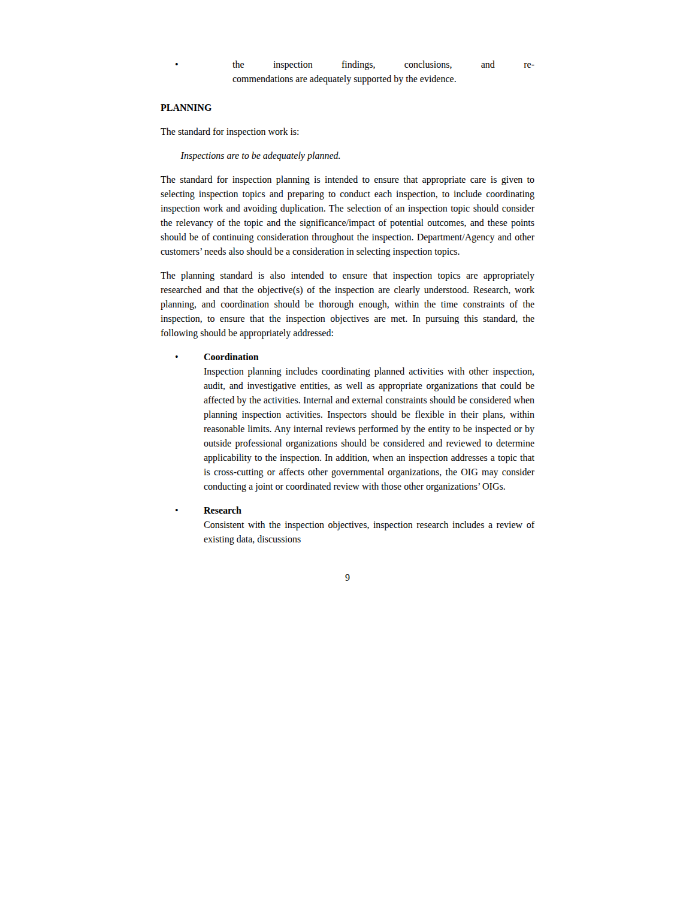•
the inspection findings, conclusions, and re- commendations are adequately supported by the evidence.
PLANNING
The standard for inspection work is:
Inspections are to be adequately planned.
The standard for inspection planning is intended to ensure that appropriate care is given to selecting inspection topics and preparing to conduct each inspection, to include coordinating inspection work and avoiding duplication. The selection of an inspection topic should consider the relevancy of the topic and the significance/impact of potential outcomes, and these points should be of continuing consideration throughout the inspection. Department/Agency and other customers’ needs also should be a consideration in selecting inspection topics.
The planning standard is also intended to ensure that inspection topics are appropriately researched and that the objective(s) of the inspection are clearly understood. Research, work planning, and coordination should be thorough enough, within the time constraints of the inspection, to ensure that the inspection objectives are met. In pursuing this standard, the following should be appropriately addressed:
•
Coordination
Inspection planning includes coordinating planned activities with other inspection, audit, and investigative entities, as well as appropriate organizations that could be affected by the activities. Internal and external constraints should be considered when planning inspection activities. Inspectors should be flexible in their plans, within reasonable limits. Any internal reviews performed by the entity to be inspected or by outside professional organizations should be considered and reviewed to determine applicability to the inspection. In addition, when an inspection addresses a topic that is cross-cutting or affects other governmental organizations, the OIG may consider conducting a joint or coordinated review with those other organizations’ OIGs.
•
Research
Consistent with the inspection objectives, inspection research includes a review of existing data, discussions
9